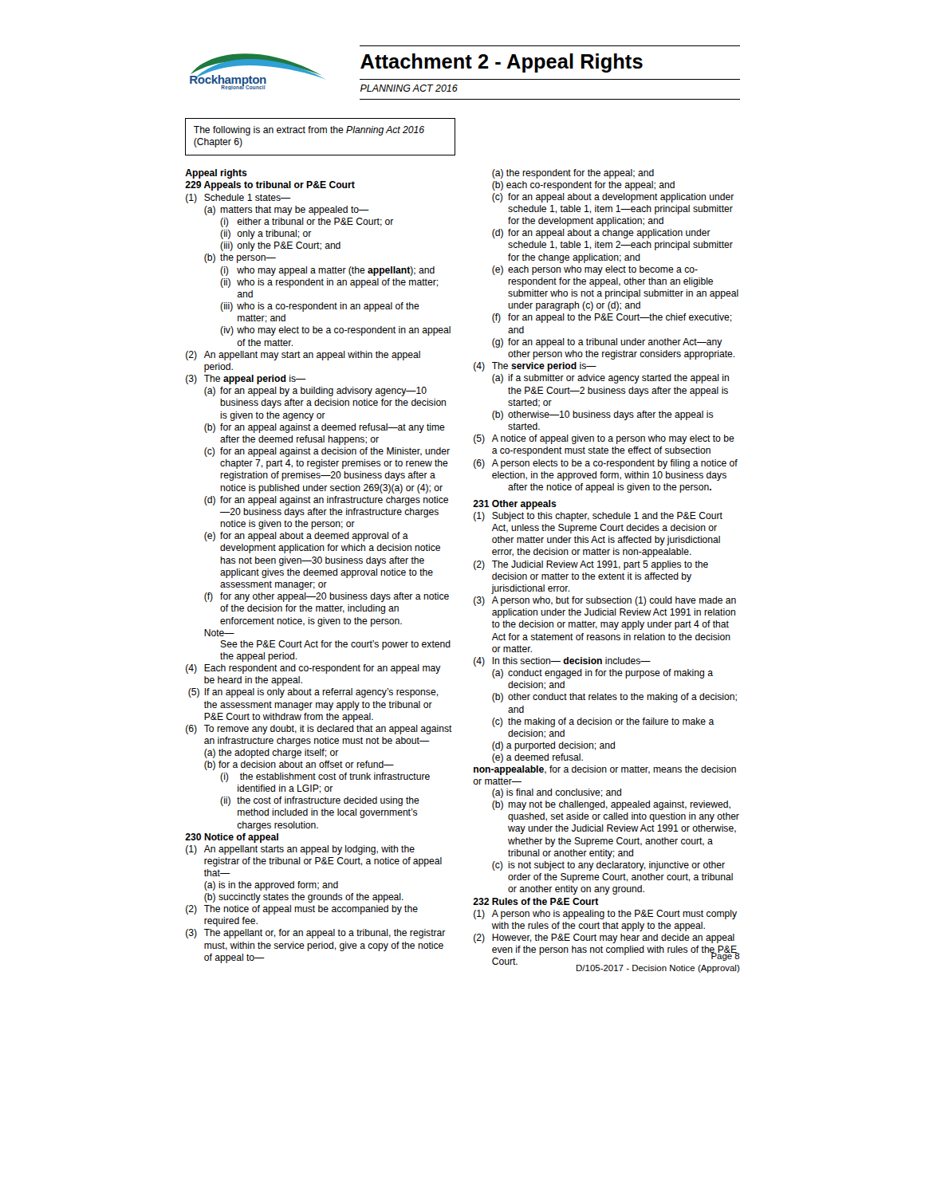Rockhampton Regional Council
Attachment 2 - Appeal Rights
PLANNING ACT 2016
The following is an extract from the Planning Act 2016 (Chapter 6)
Appeal rights
229 Appeals to tribunal or P&E Court
(1) Schedule 1 states—
(a) matters that may be appealed to—
(i) either a tribunal or the P&E Court; or
(ii) only a tribunal; or
(iii) only the P&E Court; and
(b) the person—
(i) who may appeal a matter (the appellant); and
(ii) who is a respondent in an appeal of the matter; and
(iii) who is a co-respondent in an appeal of the matter; and
(iv) who may elect to be a co-respondent in an appeal of the matter.
(2) An appellant may start an appeal within the appeal period.
(3) The appeal period is—
(a) for an appeal by a building advisory agency—10 business days after a decision notice for the decision is given to the agency or
(b) for an appeal against a deemed refusal—at any time after the deemed refusal happens; or
(c) for an appeal against a decision of the Minister, under chapter 7, part 4, to register premises or to renew the registration of premises—20 business days after a notice is published under section 269(3)(a) or (4); or
(d) for an appeal against an infrastructure charges notice—20 business days after the infrastructure charges notice is given to the person; or
(e) for an appeal about a deemed approval of a development application for which a decision notice has not been given—30 business days after the applicant gives the deemed approval notice to the assessment manager; or
(f) for any other appeal—20 business days after a notice of the decision for the matter, including an enforcement notice, is given to the person.
Note—
See the P&E Court Act for the court’s power to extend the appeal period.
(4) Each respondent and co-respondent for an appeal may be heard in the appeal.
(5) If an appeal is only about a referral agency’s response, the assessment manager may apply to the tribunal or P&E Court to withdraw from the appeal.
(6) To remove any doubt, it is declared that an appeal against an infrastructure charges notice must not be about—
(a) the adopted charge itself; or
(b) for a decision about an offset or refund—
(i) the establishment cost of trunk infrastructure identified in a LGIP; or
(ii) the cost of infrastructure decided using the method included in the local government’s charges resolution.
230 Notice of appeal
(1) An appellant starts an appeal by lodging, with the registrar of the tribunal or P&E Court, a notice of appeal that—
(a) is in the approved form; and
(b) succinctly states the grounds of the appeal.
(2) The notice of appeal must be accompanied by the required fee.
(3) The appellant or, for an appeal to a tribunal, the registrar must, within the service period, give a copy of the notice of appeal to—
(a) the respondent for the appeal; and
(b) each co-respondent for the appeal; and
(c) for an appeal about a development application under schedule 1, table 1, item 1—each principal submitter for the development application; and
(d) for an appeal about a change application under schedule 1, table 1, item 2—each principal submitter for the change application; and
(e) each person who may elect to become a co-respondent for the appeal, other than an eligible submitter who is not a principal submitter in an appeal under paragraph (c) or (d); and
(f) for an appeal to the P&E Court—the chief executive; and
(g) for an appeal to a tribunal under another Act—any other person who the registrar considers appropriate.
(4) The service period is—
(a) if a submitter or advice agency started the appeal in the P&E Court—2 business days after the appeal is started; or
(b) otherwise—10 business days after the appeal is started.
(5) A notice of appeal given to a person who may elect to be a co-respondent must state the effect of subsection
(6) A person elects to be a co-respondent by filing a notice of election, in the approved form, within 10 business days
after the notice of appeal is given to the person.
231 Other appeals
(1) Subject to this chapter, schedule 1 and the P&E Court Act, unless the Supreme Court decides a decision or other matter under this Act is affected by jurisdictional error, the decision or matter is non-appealable.
(2) The Judicial Review Act 1991, part 5 applies to the decision or matter to the extent it is affected by jurisdictional error.
(3) A person who, but for subsection (1) could have made an application under the Judicial Review Act 1991 in relation to the decision or matter, may apply under part 4 of that Act for a statement of reasons in relation to the decision or matter.
(4) In this section— decision includes—
(a) conduct engaged in for the purpose of making a decision; and
(b) other conduct that relates to the making of a decision; and
(c) the making of a decision or the failure to make a decision; and
(d) a purported decision; and
(e) a deemed refusal.
non-appealable, for a decision or matter, means the decision or matter—
(a) is final and conclusive; and
(b) may not be challenged, appealed against, reviewed, quashed, set aside or called into question in any other way under the Judicial Review Act 1991 or otherwise, whether by the Supreme Court, another court, a tribunal or another entity; and
(c) is not subject to any declaratory, injunctive or other order of the Supreme Court, another court, a tribunal or another entity on any ground.
232 Rules of the P&E Court
(1) A person who is appealing to the P&E Court must comply with the rules of the court that apply to the appeal.
(2) However, the P&E Court may hear and decide an appeal even if the person has not complied with rules of the P&E Court.
Page 8
D/105-2017 - Decision Notice (Approval)